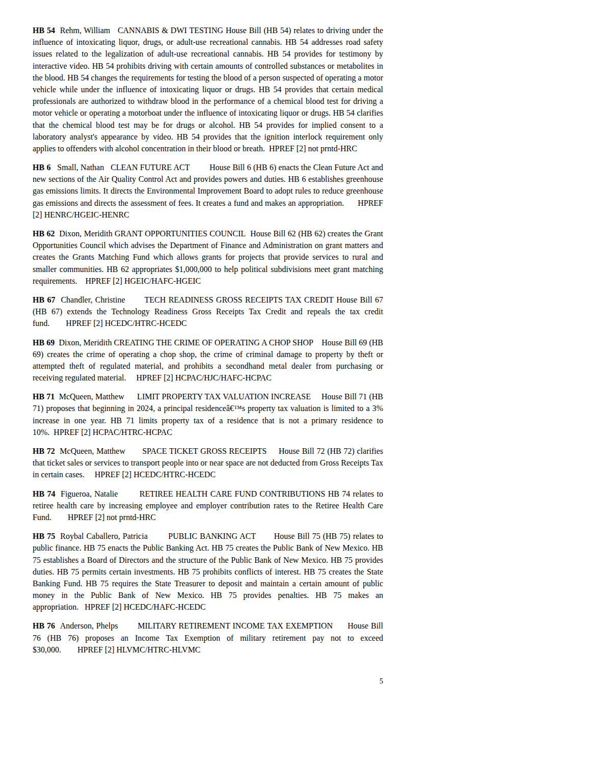HB 54 Rehm, William CANNABIS & DWI TESTING House Bill (HB 54) relates to driving under the influence of intoxicating liquor, drugs, or adult-use recreational cannabis. HB 54 addresses road safety issues related to the legalization of adult-use recreational cannabis. HB 54 provides for testimony by interactive video. HB 54 prohibits driving with certain amounts of controlled substances or metabolites in the blood. HB 54 changes the requirements for testing the blood of a person suspected of operating a motor vehicle while under the influence of intoxicating liquor or drugs. HB 54 provides that certain medical professionals are authorized to withdraw blood in the performance of a chemical blood test for driving a motor vehicle or operating a motorboat under the influence of intoxicating liquor or drugs. HB 54 clarifies that the chemical blood test may be for drugs or alcohol. HB 54 provides for implied consent to a laboratory analyst's appearance by video. HB 54 provides that the ignition interlock requirement only applies to offenders with alcohol concentration in their blood or breath. HPREF [2] not prntd-HRC
HB 6 Small, Nathan CLEAN FUTURE ACT House Bill 6 (HB 6) enacts the Clean Future Act and new sections of the Air Quality Control Act and provides powers and duties. HB 6 establishes greenhouse gas emissions limits. It directs the Environmental Improvement Board to adopt rules to reduce greenhouse gas emissions and directs the assessment of fees. It creates a fund and makes an appropriation. HPREF [2] HENRC/HGEIC-HENRC
HB 62 Dixon, Meridith GRANT OPPORTUNITIES COUNCIL House Bill 62 (HB 62) creates the Grant Opportunities Council which advises the Department of Finance and Administration on grant matters and creates the Grants Matching Fund which allows grants for projects that provide services to rural and smaller communities. HB 62 appropriates $1,000,000 to help political subdivisions meet grant matching requirements. HPREF [2] HGEIC/HAFC-HGEIC
HB 67 Chandler, Christine TECH READINESS GROSS RECEIPTS TAX CREDIT House Bill 67 (HB 67) extends the Technology Readiness Gross Receipts Tax Credit and repeals the tax credit fund. HPREF [2] HCEDC/HTRC-HCEDC
HB 69 Dixon, Meridith CREATING THE CRIME OF OPERATING A CHOP SHOP House Bill 69 (HB 69) creates the crime of operating a chop shop, the crime of criminal damage to property by theft or attempted theft of regulated material, and prohibits a secondhand metal dealer from purchasing or receiving regulated material. HPREF [2] HCPAC/HJC/HAFC-HCPAC
HB 71 McQueen, Matthew LIMIT PROPERTY TAX VALUATION INCREASE House Bill 71 (HB 71) proposes that beginning in 2024, a principal residenceâ€™s property tax valuation is limited to a 3% increase in one year. HB 71 limits property tax of a residence that is not a primary residence to 10%. HPREF [2] HCPAC/HTRC-HCPAC
HB 72 McQueen, Matthew SPACE TICKET GROSS RECEIPTS House Bill 72 (HB 72) clarifies that ticket sales or services to transport people into or near space are not deducted from Gross Receipts Tax in certain cases. HPREF [2] HCEDC/HTRC-HCEDC
HB 74 Figueroa, Natalie RETIREE HEALTH CARE FUND CONTRIBUTIONS HB 74 relates to retiree health care by increasing employee and employer contribution rates to the Retiree Health Care Fund. HPREF [2] not prntd-HRC
HB 75 Roybal Caballero, Patricia PUBLIC BANKING ACT House Bill 75 (HB 75) relates to public finance. HB 75 enacts the Public Banking Act. HB 75 creates the Public Bank of New Mexico. HB 75 establishes a Board of Directors and the structure of the Public Bank of New Mexico. HB 75 provides duties. HB 75 permits certain investments. HB 75 prohibits conflicts of interest. HB 75 creates the State Banking Fund. HB 75 requires the State Treasurer to deposit and maintain a certain amount of public money in the Public Bank of New Mexico. HB 75 provides penalties. HB 75 makes an appropriation. HPREF [2] HCEDC/HAFC-HCEDC
HB 76 Anderson, Phelps MILITARY RETIREMENT INCOME TAX EXEMPTION House Bill 76 (HB 76) proposes an Income Tax Exemption of military retirement pay not to exceed $30,000. HPREF [2] HLVMC/HTRC-HLVMC
5